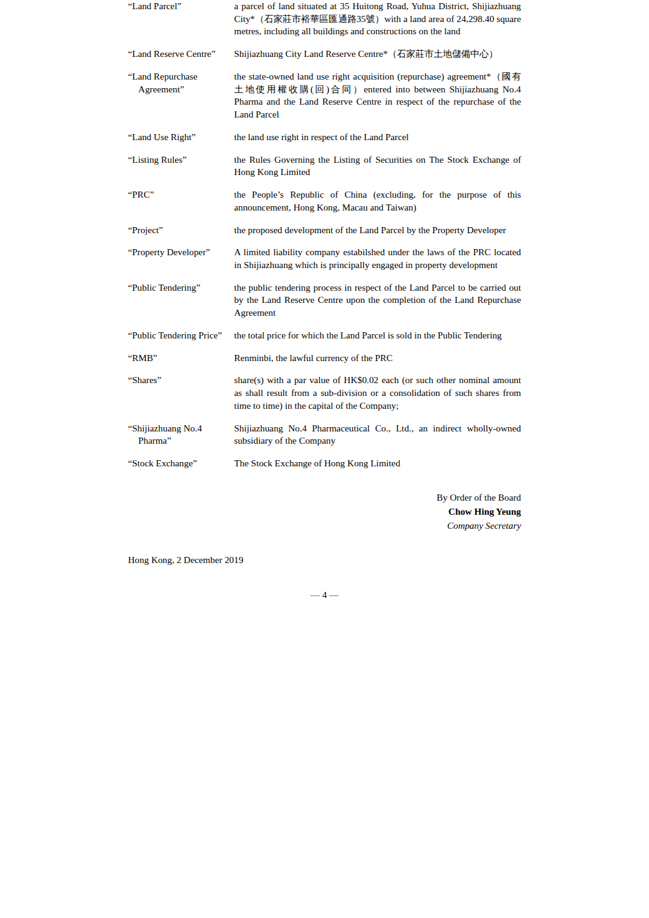| “Land Parcel” | a parcel of land situated at 35 Huitong Road, Yuhua District, Shijiazhuang City* （石家莊市裕華區匯通路35號） with a land area of 24,298.40 square metres, including all buildings and constructions on the land |
| “Land Reserve Centre” | Shijiazhuang City Land Reserve Centre* （石家莊市土地儲備中心） |
| “Land Repurchase Agreement” | the state-owned land use right acquisition (repurchase) agreement* （國有土地使用權收購(回)合同） entered into between Shijiazhuang No.4 Pharma and the Land Reserve Centre in respect of the repurchase of the Land Parcel |
| “Land Use Right” | the land use right in respect of the Land Parcel |
| “Listing Rules” | the Rules Governing the Listing of Securities on The Stock Exchange of Hong Kong Limited |
| “PRC” | the People’s Republic of China (excluding, for the purpose of this announcement, Hong Kong, Macau and Taiwan) |
| “Project” | the proposed development of the Land Parcel by the Property Developer |
| “Property Developer” | A limited liability company estabilshed under the laws of the PRC located in Shijiazhuang which is principally engaged in property development |
| “Public Tendering” | the public tendering process in respect of the Land Parcel to be carried out by the Land Reserve Centre upon the completion of the Land Repurchase Agreement |
| “Public Tendering Price” | the total price for which the Land Parcel is sold in the Public Tendering |
| “RMB” | Renminbi, the lawful currency of the PRC |
| “Shares” | share(s) with a par value of HK$0.02 each (or such other nominal amount as shall result from a sub-division or a consolidation of such shares from time to time) in the capital of the Company; |
| “Shijiazhuang No.4 Pharma” | Shijiazhuang No.4 Pharmaceutical Co., Ltd., an indirect wholly-owned subsidiary of the Company |
| “Stock Exchange” | The Stock Exchange of Hong Kong Limited |
By Order of the Board
Chow Hing Yeung
Company Secretary
Hong Kong, 2 December 2019
— 4 —